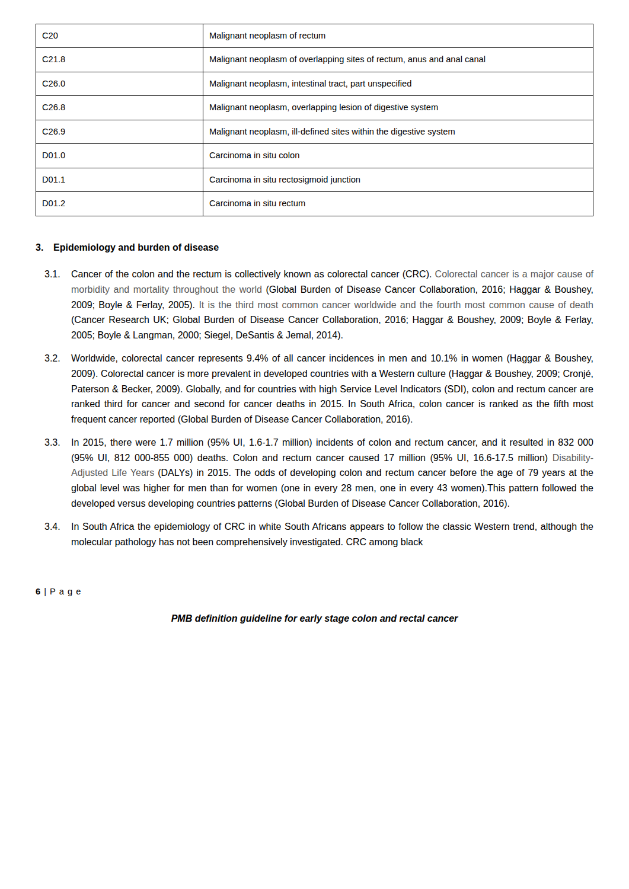| C20 | Malignant neoplasm of rectum |
| C21.8 | Malignant neoplasm of overlapping sites of rectum, anus and anal canal |
| C26.0 | Malignant neoplasm, intestinal tract, part unspecified |
| C26.8 | Malignant neoplasm, overlapping lesion of digestive system |
| C26.9 | Malignant neoplasm, ill-defined sites within the digestive system |
| D01.0 | Carcinoma in situ colon |
| D01.1 | Carcinoma in situ rectosigmoid junction |
| D01.2 | Carcinoma in situ rectum |
3. Epidemiology and burden of disease
3.1. Cancer of the colon and the rectum is collectively known as colorectal cancer (CRC). Colorectal cancer is a major cause of morbidity and mortality throughout the world (Global Burden of Disease Cancer Collaboration, 2016; Haggar & Boushey, 2009; Boyle & Ferlay, 2005). It is the third most common cancer worldwide and the fourth most common cause of death (Cancer Research UK; Global Burden of Disease Cancer Collaboration, 2016; Haggar & Boushey, 2009; Boyle & Ferlay, 2005; Boyle & Langman, 2000; Siegel, DeSantis & Jemal, 2014).
3.2. Worldwide, colorectal cancer represents 9.4% of all cancer incidences in men and 10.1% in women (Haggar & Boushey, 2009). Colorectal cancer is more prevalent in developed countries with a Western culture (Haggar & Boushey, 2009; Cronjé, Paterson & Becker, 2009). Globally, and for countries with high Service Level Indicators (SDI), colon and rectum cancer are ranked third for cancer and second for cancer deaths in 2015. In South Africa, colon cancer is ranked as the fifth most frequent cancer reported (Global Burden of Disease Cancer Collaboration, 2016).
3.3. In 2015, there were 1.7 million (95% UI, 1.6-1.7 million) incidents of colon and rectum cancer, and it resulted in 832 000 (95% UI, 812 000-855 000) deaths. Colon and rectum cancer caused 17 million (95% UI, 16.6-17.5 million) Disability-Adjusted Life Years (DALYs) in 2015. The odds of developing colon and rectum cancer before the age of 79 years at the global level was higher for men than for women (one in every 28 men, one in every 43 women).This pattern followed the developed versus developing countries patterns (Global Burden of Disease Cancer Collaboration, 2016).
3.4. In South Africa the epidemiology of CRC in white South Africans appears to follow the classic Western trend, although the molecular pathology has not been comprehensively investigated. CRC among black
6 | P a g e
PMB definition guideline for early stage colon and rectal cancer